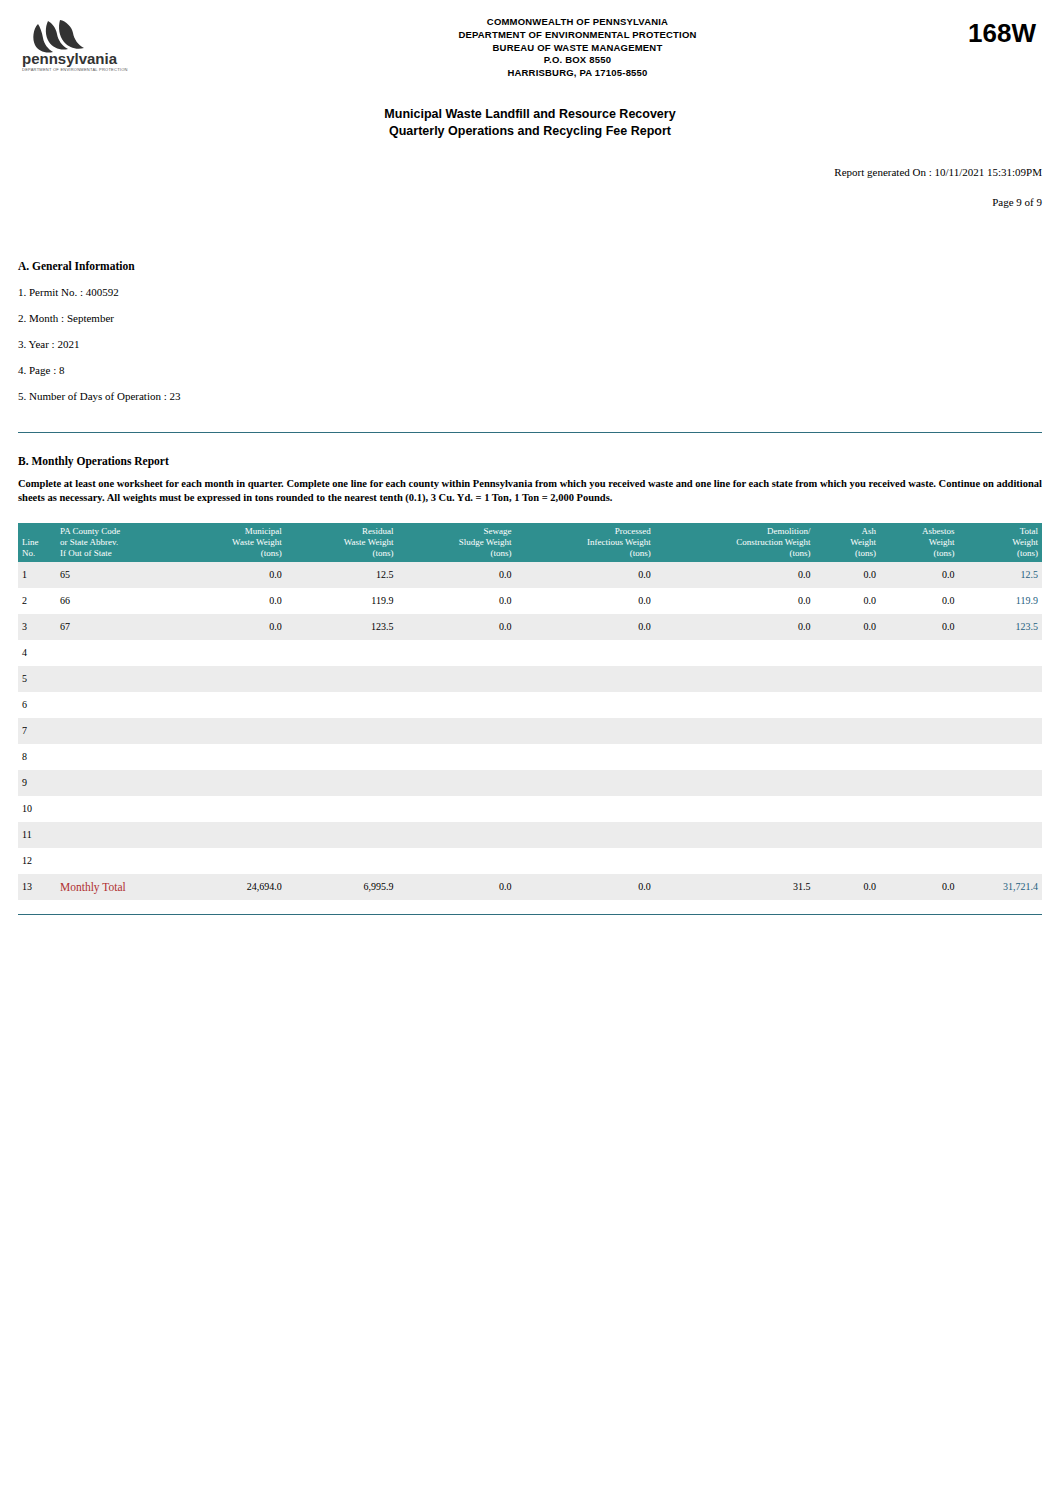168W
COMMONWEALTH OF PENNSYLVANIA
DEPARTMENT OF ENVIRONMENTAL PROTECTION
BUREAU OF WASTE MANAGEMENT
P.O. BOX 8550
HARRISBURG, PA 17105-8550
Municipal Waste Landfill and Resource Recovery
Quarterly Operations and Recycling Fee Report
Report generated On : 10/11/2021 15:31:09PM
Page 9 of 9
A. General Information
1. Permit No. : 400592
2. Month : September
3. Year : 2021
4. Page : 8
5. Number of Days of Operation : 23
B. Monthly Operations Report
Complete at least one worksheet for each month in quarter. Complete one line for each county within Pennsylvania from which you received waste and one line for each state from which you received waste. Continue on additional sheets as necessary. All weights must be expressed in tons rounded to the nearest tenth (0.1), 3 Cu. Yd. = 1 Ton, 1 Ton = 2,000 Pounds.
| Line No. | PA County Code or State Abbrev. If Out of State | Municipal Waste Weight (tons) | Residual Waste Weight (tons) | Sewage Sludge Weight (tons) | Processed Infectious Weight (tons) | Demolition/ Construction Weight (tons) | Ash Weight (tons) | Asbestos Weight (tons) | Total Weight (tons) |
| --- | --- | --- | --- | --- | --- | --- | --- | --- | --- |
| 1 | 65 | 0.0 | 12.5 | 0.0 | 0.0 | 0.0 | 0.0 | 0.0 | 12.5 |
| 2 | 66 | 0.0 | 119.9 | 0.0 | 0.0 | 0.0 | 0.0 | 0.0 | 119.9 |
| 3 | 67 | 0.0 | 123.5 | 0.0 | 0.0 | 0.0 | 0.0 | 0.0 | 123.5 |
| 4 | | | | | | | | | |
| 5 | | | | | | | | | |
| 6 | | | | | | | | | |
| 7 | | | | | | | | | |
| 8 | | | | | | | | | |
| 9 | | | | | | | | | |
| 10 | | | | | | | | | |
| 11 | | | | | | | | | |
| 12 | | | | | | | | | |
| 13 | Monthly Total | 24,694.0 | 6,995.9 | 0.0 | 0.0 | 31.5 | 0.0 | 0.0 | 31,721.4 |